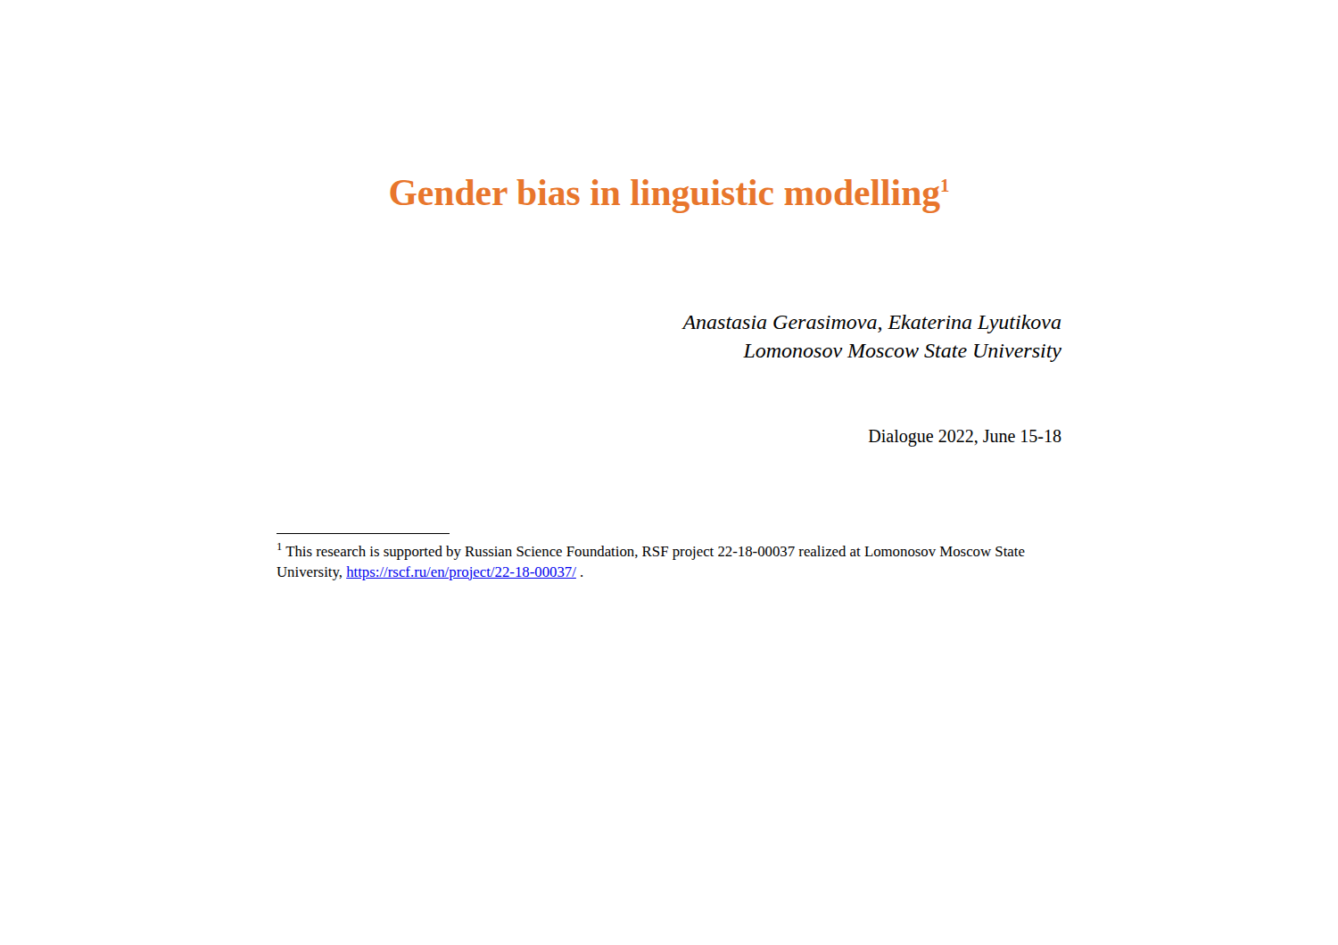Gender bias in linguistic modelling1
Anastasia Gerasimova, Ekaterina Lyutikova
Lomonosov Moscow State University
Dialogue 2022, June 15-18
1 This research is supported by Russian Science Foundation, RSF project 22-18-00037 realized at Lomonosov Moscow State University, https://rscf.ru/en/project/22-18-00037/ .